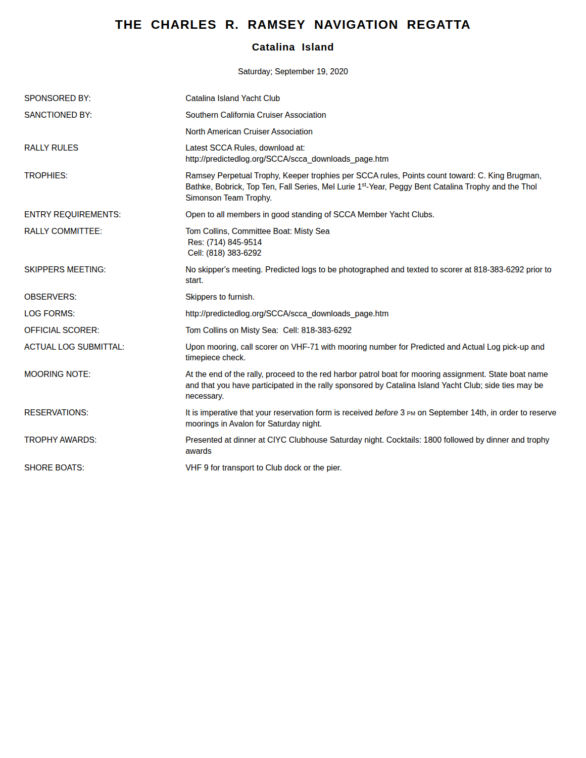THE CHARLES R. RAMSEY NAVIGATION REGATTA
Catalina Island
Saturday; September 19, 2020
| SPONSORED BY: | Catalina Island Yacht Club |
| SANCTIONED BY: | Southern California Cruiser Association |
| | North American Cruiser Association |
| RALLY RULES | Latest SCCA Rules, download at: http://predictedlog.org/SCCA/scca_downloads_page.htm |
| TROPHIES: | Ramsey Perpetual Trophy, Keeper trophies per SCCA rules, Points count toward: C. King Brugman, Bathke, Bobrick, Top Ten, Fall Series, Mel Lurie 1 st -Year, Peggy Bent Catalina Trophy and the Thol Simonson Team Trophy. |
| ENTRY REQUIREMENTS: | Open to all members in good standing of SCCA Member Yacht Clubs. |
| RALLY COMMITTEE: | Tom Collins, Committee Boat: Misty Sea Res: (714) 845-9514 Cell: (818) 383-6292 |
| SKIPPERS MEETING: | No skipper's meeting. Predicted logs to be photographed and texted to scorer at 818-383-6292 prior to start. |
| OBSERVERS: | Skippers to furnish. |
| LOG FORMS: | http://predictedlog.org/SCCA/scca_downloads_page.htm |
| OFFICIAL SCORER: | Tom Collins on Misty Sea: Cell: 818-383-6292 |
| ACTUAL LOG SUBMITTAL: | Upon mooring, call scorer on VHF-71 with mooring number for Predicted and Actual Log pick-up and timepiece check. |
| MOORING NOTE: | At the end of the rally, proceed to the red harbor patrol boat for mooring assignment. State boat name and that you have participated in the rally sponsored by Catalina Island Yacht Club; side ties may be necessary. |
| RESERVATIONS: | It is imperative that your reservation form is received before 3 pm on September 14th, in order to reserve moorings in Avalon for Saturday night. |
| TROPHY AWARDS: | Presented at dinner at CIYC Clubhouse Saturday night. Cocktails: 1800 followed by dinner and trophy awards |
| SHORE BOATS: | VHF 9 for transport to Club dock or the pier. |